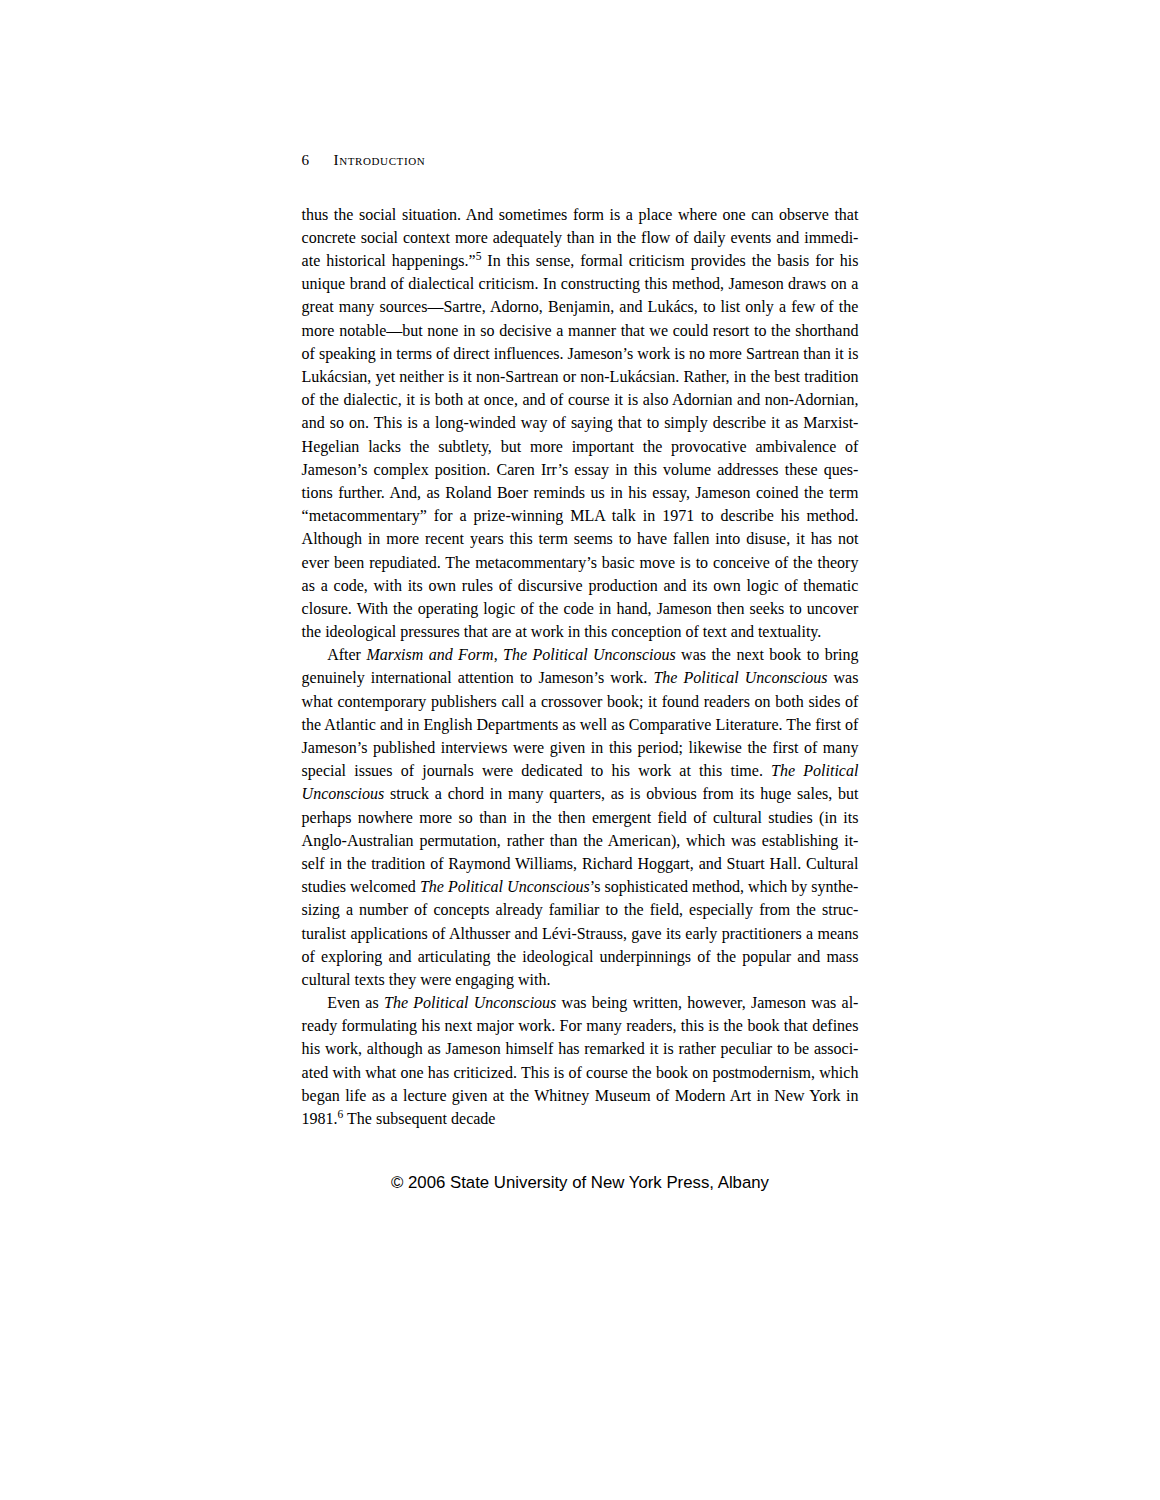6 Introduction
thus the social situation. And sometimes form is a place where one can observe that concrete social context more adequately than in the flow of daily events and immediate historical happenings.”5 In this sense, formal criticism provides the basis for his unique brand of dialectical criticism. In constructing this method, Jameson draws on a great many sources—Sartre, Adorno, Benjamin, and Lukács, to list only a few of the more notable—but none in so decisive a manner that we could resort to the shorthand of speaking in terms of direct influences. Jameson’s work is no more Sartrean than it is Lukácsian, yet neither is it non-Sartrean or non-Lukácsian. Rather, in the best tradition of the dialectic, it is both at once, and of course it is also Adornian and non-Adornian, and so on. This is a long-winded way of saying that to simply describe it as Marxist-Hegelian lacks the subtlety, but more important the provocative ambivalence of Jameson’s complex position. Caren Irr’s essay in this volume addresses these questions further. And, as Roland Boer reminds us in his essay, Jameson coined the term “metacommentary” for a prize-winning MLA talk in 1971 to describe his method. Although in more recent years this term seems to have fallen into disuse, it has not ever been repudiated. The metacommentary’s basic move is to conceive of the theory as a code, with its own rules of discursive production and its own logic of thematic closure. With the operating logic of the code in hand, Jameson then seeks to uncover the ideological pressures that are at work in this conception of text and textuality.
After Marxism and Form, The Political Unconscious was the next book to bring genuinely international attention to Jameson’s work. The Political Unconscious was what contemporary publishers call a crossover book; it found readers on both sides of the Atlantic and in English Departments as well as Comparative Literature. The first of Jameson’s published interviews were given in this period; likewise the first of many special issues of journals were dedicated to his work at this time. The Political Unconscious struck a chord in many quarters, as is obvious from its huge sales, but perhaps nowhere more so than in the then emergent field of cultural studies (in its Anglo-Australian permutation, rather than the American), which was establishing itself in the tradition of Raymond Williams, Richard Hoggart, and Stuart Hall. Cultural studies welcomed The Political Unconscious’s sophisticated method, which by synthesizing a number of concepts already familiar to the field, especially from the structuralist applications of Althusser and Lévi-Strauss, gave its early practitioners a means of exploring and articulating the ideological underpinnings of the popular and mass cultural texts they were engaging with.
Even as The Political Unconscious was being written, however, Jameson was already formulating his next major work. For many readers, this is the book that defines his work, although as Jameson himself has remarked it is rather peculiar to be associated with what one has criticized. This is of course the book on postmodernism, which began life as a lecture given at the Whitney Museum of Modern Art in New York in 1981.6 The subsequent decade
© 2006 State University of New York Press, Albany